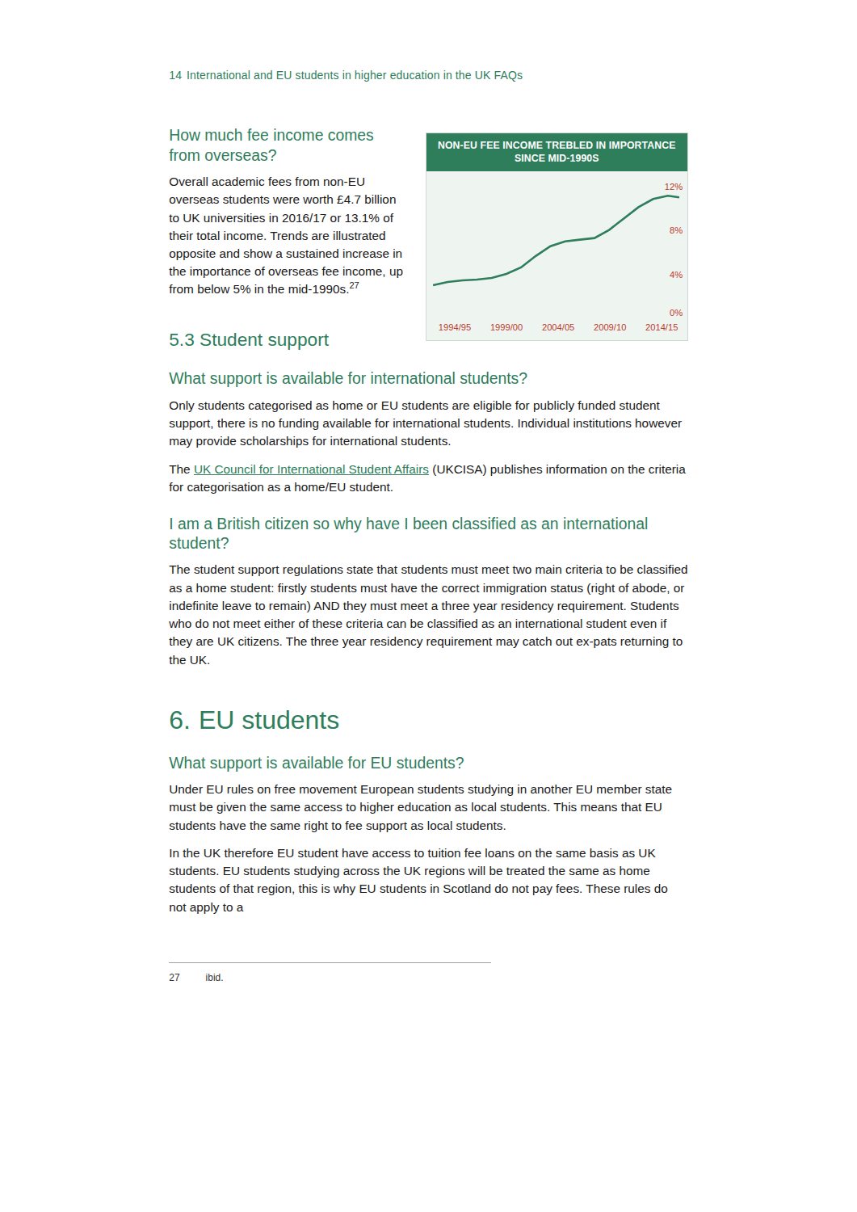14 International and EU students in higher education in the UK FAQs
NON-EU FEE INCOME TREBLED IN IMPORTANCE SINCE MID-1990S
12% 8% 4% 0%
1994/951999/002004/052009/102014/15
How much fee income comes from overseas?
Overall academic fees from non-EU overseas students were worth £4.7 billion to UK universities in 2016/17 or 13.1% of their total income. Trends are illustrated opposite and show a sustained increase in the importance of overseas fee income, up from below 5% in the mid-1990s.27
5.3 Student support
What support is available for international students?
Only students categorised as home or EU students are eligible for publicly funded student support, there is no funding available for international students. Individual institutions however may provide scholarships for international students.
The UK Council for International Student Affairs (UKCISA) publishes information on the criteria for categorisation as a home/EU student.
I am a British citizen so why have I been classified as an international student?
The student support regulations state that students must meet two main criteria to be classified as a home student: firstly students must have the correct immigration status (right of abode, or indefinite leave to remain) AND they must meet a three year residency requirement. Students who do not meet either of these criteria can be classified as an international student even if they are UK citizens. The three year residency requirement may catch out ex-pats returning to the UK.
6. EU students
What support is available for EU students?
Under EU rules on free movement European students studying in another EU member state must be given the same access to higher education as local students. This means that EU students have the same right to fee support as local students.
In the UK therefore EU student have access to tuition fee loans on the same basis as UK students. EU students studying across the UK regions will be treated the same as home students of that region, this is why EU students in Scotland do not pay fees. These rules do not apply to a
27 ibid.